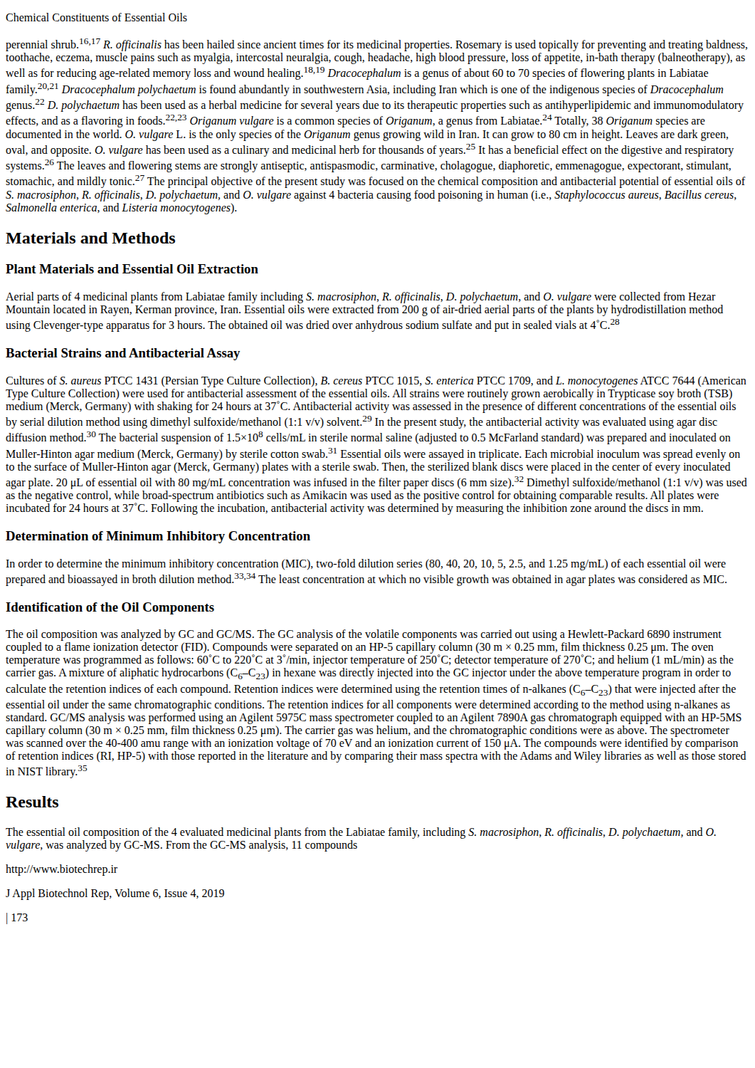Chemical Constituents of Essential Oils
perennial shrub.16,17 R. officinalis has been hailed since ancient times for its medicinal properties. Rosemary is used topically for preventing and treating baldness, toothache, eczema, muscle pains such as myalgia, intercostal neuralgia, cough, headache, high blood pressure, loss of appetite, in-bath therapy (balneotherapy), as well as for reducing age-related memory loss and wound healing.18,19 Dracocephalum is a genus of about 60 to 70 species of flowering plants in Labiatae family.20,21 Dracocephalum polychaetum is found abundantly in southwestern Asia, including Iran which is one of the indigenous species of Dracocephalum genus.22 D. polychaetum has been used as a herbal medicine for several years due to its therapeutic properties such as antihyperlipidemic and immunomodulatory effects, and as a flavoring in foods.22,23 Origanum vulgare is a common species of Origanum, a genus from Labiatae.24 Totally, 38 Origanum species are documented in the world. O. vulgare L. is the only species of the Origanum genus growing wild in Iran. It can grow to 80 cm in height. Leaves are dark green, oval, and opposite. O. vulgare has been used as a culinary and medicinal herb for thousands of years.25 It has a beneficial effect on the digestive and respiratory systems.26 The leaves and flowering stems are strongly antiseptic, antispasmodic, carminative, cholagogue, diaphoretic, emmenagogue, expectorant, stimulant, stomachic, and mildly tonic.27 The principal objective of the present study was focused on the chemical composition and antibacterial potential of essential oils of S. macrosiphon, R. officinalis, D. polychaetum, and O. vulgare against 4 bacteria causing food poisoning in human (i.e., Staphylococcus aureus, Bacillus cereus, Salmonella enterica, and Listeria monocytogenes).
Materials and Methods
Plant Materials and Essential Oil Extraction
Aerial parts of 4 medicinal plants from Labiatae family including S. macrosiphon, R. officinalis, D. polychaetum, and O. vulgare were collected from Hezar Mountain located in Rayen, Kerman province, Iran. Essential oils were extracted from 200 g of air-dried aerial parts of the plants by hydrodistillation method using Clevenger-type apparatus for 3 hours. The obtained oil was dried over anhydrous sodium sulfate and put in sealed vials at 4˚C.28
Bacterial Strains and Antibacterial Assay
Cultures of S. aureus PTCC 1431 (Persian Type Culture Collection), B. cereus PTCC 1015, S. enterica PTCC 1709, and L. monocytogenes ATCC 7644 (American Type Culture Collection) were used for antibacterial assessment of the essential oils. All strains were routinely grown aerobically in Trypticase soy broth (TSB) medium (Merck, Germany) with shaking for 24 hours at 37˚C. Antibacterial activity was assessed in the presence of different concentrations of the essential oils by serial dilution method using dimethyl sulfoxide/methanol (1:1 v/v) solvent.29 In the present study, the antibacterial activity was evaluated using agar disc diffusion method.30 The bacterial suspension of 1.5×108 cells/mL in sterile normal saline (adjusted to 0.5 McFarland standard) was prepared and inoculated on Muller-Hinton agar medium (Merck, Germany) by sterile cotton swab.31 Essential oils were assayed in triplicate. Each microbial inoculum was spread evenly on to the surface of Muller-Hinton agar (Merck, Germany) plates with a sterile swab. Then, the sterilized blank discs were placed in the center of every inoculated agar plate. 20 μL of essential oil with 80 mg/mL concentration was infused in the filter paper discs (6 mm size).32 Dimethyl sulfoxide/methanol (1:1 v/v) was used as the negative control, while broad-spectrum antibiotics such as Amikacin was used as the positive control for obtaining comparable results. All plates were incubated for 24 hours at 37˚C. Following the incubation, antibacterial activity was determined by measuring the inhibition zone around the discs in mm.
Determination of Minimum Inhibitory Concentration
In order to determine the minimum inhibitory concentration (MIC), two-fold dilution series (80, 40, 20, 10, 5, 2.5, and 1.25 mg/mL) of each essential oil were prepared and bioassayed in broth dilution method.33,34 The least concentration at which no visible growth was obtained in agar plates was considered as MIC.
Identification of the Oil Components
The oil composition was analyzed by GC and GC/MS. The GC analysis of the volatile components was carried out using a Hewlett-Packard 6890 instrument coupled to a flame ionization detector (FID). Compounds were separated on an HP-5 capillary column (30 m × 0.25 mm, film thickness 0.25 μm. The oven temperature was programmed as follows: 60˚C to 220˚C at 3˚/min, injector temperature of 250˚C; detector temperature of 270˚C; and helium (1 mL/min) as the carrier gas. A mixture of aliphatic hydrocarbons (C6–C23) in hexane was directly injected into the GC injector under the above temperature program in order to calculate the retention indices of each compound. Retention indices were determined using the retention times of n-alkanes (C6–C23) that were injected after the essential oil under the same chromatographic conditions. The retention indices for all components were determined according to the method using n-alkanes as standard. GC/MS analysis was performed using an Agilent 5975C mass spectrometer coupled to an Agilent 7890A gas chromatograph equipped with an HP-5MS capillary column (30 m × 0.25 mm, film thickness 0.25 μm). The carrier gas was helium, and the chromatographic conditions were as above. The spectrometer was scanned over the 40-400 amu range with an ionization voltage of 70 eV and an ionization current of 150 μA. The compounds were identified by comparison of retention indices (RI, HP-5) with those reported in the literature and by comparing their mass spectra with the Adams and Wiley libraries as well as those stored in NIST library.35
Results
The essential oil composition of the 4 evaluated medicinal plants from the Labiatae family, including S. macrosiphon, R. officinalis, D. polychaetum, and O. vulgare, was analyzed by GC-MS. From the GC-MS analysis, 11 compounds
http://www.biotechrep.ir
J Appl Biotechnol Rep, Volume 6, Issue 4, 2019
| 173